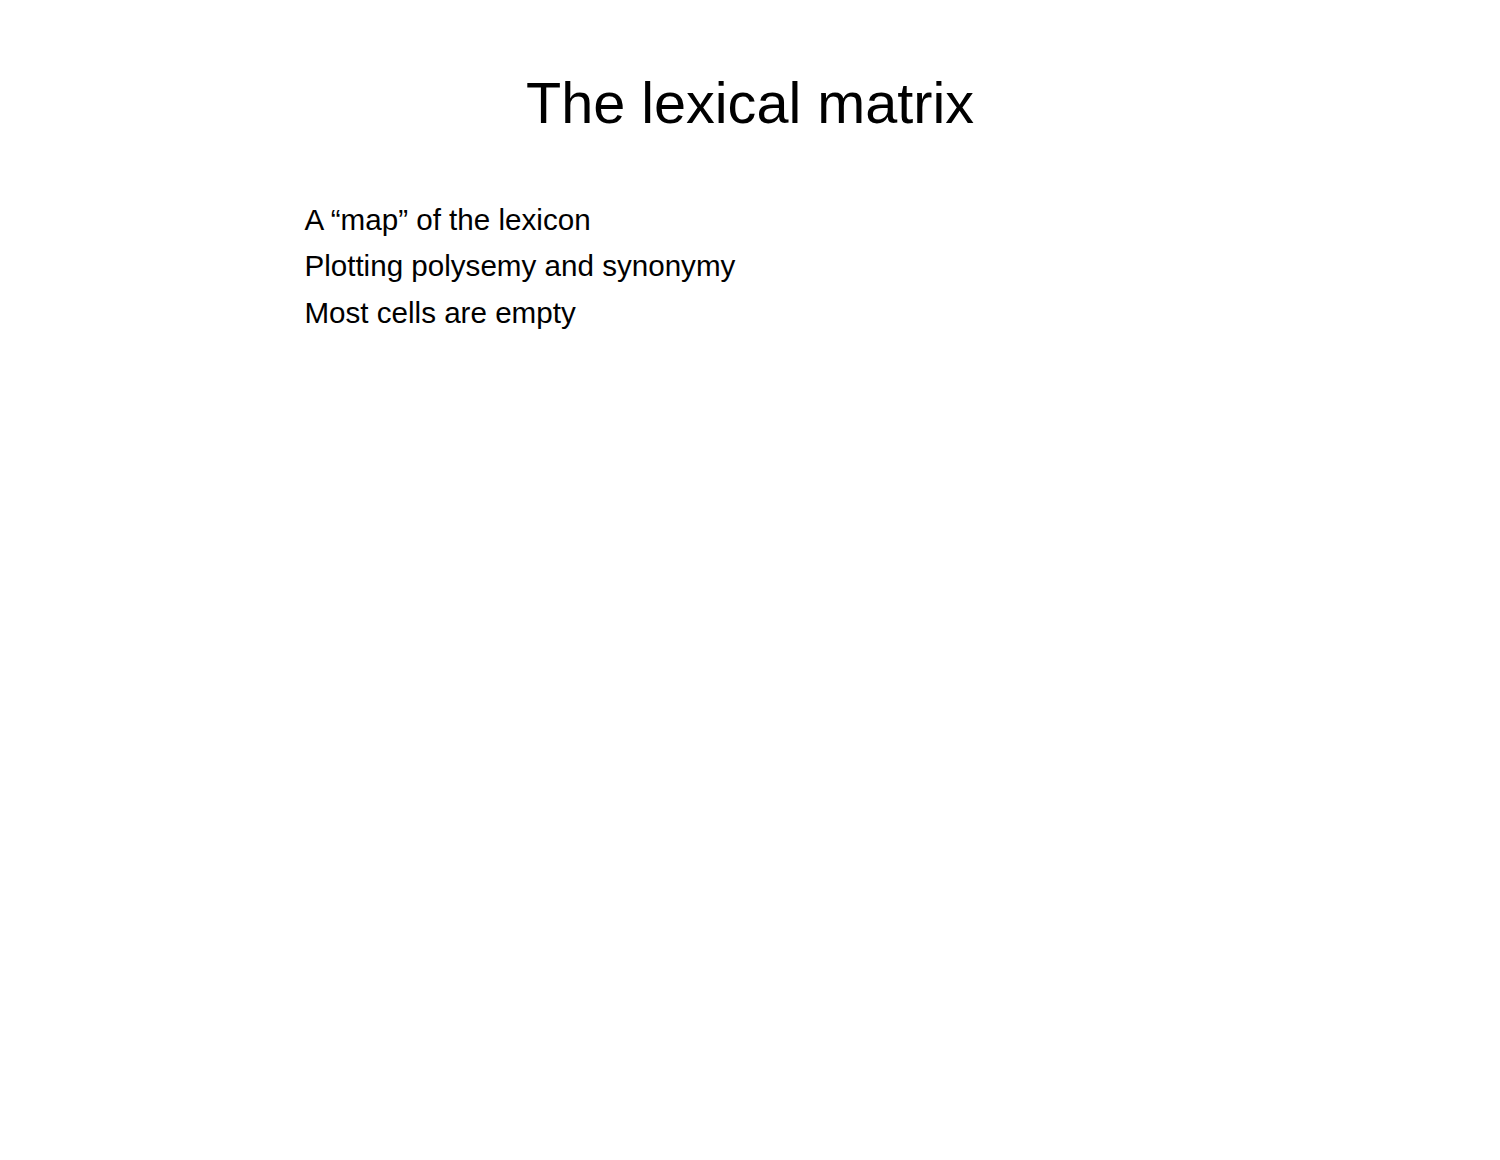The lexical matrix
A “map” of the lexicon
Plotting polysemy and synonymy
Most cells are empty